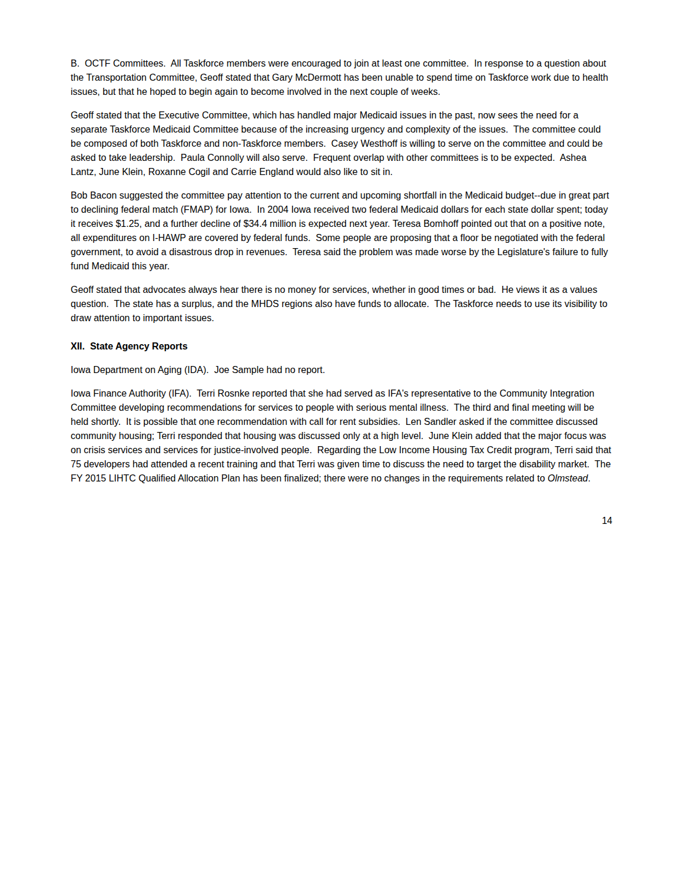B. OCTF Committees. All Taskforce members were encouraged to join at least one committee. In response to a question about the Transportation Committee, Geoff stated that Gary McDermott has been unable to spend time on Taskforce work due to health issues, but that he hoped to begin again to become involved in the next couple of weeks.
Geoff stated that the Executive Committee, which has handled major Medicaid issues in the past, now sees the need for a separate Taskforce Medicaid Committee because of the increasing urgency and complexity of the issues. The committee could be composed of both Taskforce and non-Taskforce members. Casey Westhoff is willing to serve on the committee and could be asked to take leadership. Paula Connolly will also serve. Frequent overlap with other committees is to be expected. Ashea Lantz, June Klein, Roxanne Cogil and Carrie England would also like to sit in.
Bob Bacon suggested the committee pay attention to the current and upcoming shortfall in the Medicaid budget--due in great part to declining federal match (FMAP) for Iowa. In 2004 Iowa received two federal Medicaid dollars for each state dollar spent; today it receives $1.25, and a further decline of $34.4 million is expected next year. Teresa Bomhoff pointed out that on a positive note, all expenditures on I-HAWP are covered by federal funds. Some people are proposing that a floor be negotiated with the federal government, to avoid a disastrous drop in revenues. Teresa said the problem was made worse by the Legislature's failure to fully fund Medicaid this year.
Geoff stated that advocates always hear there is no money for services, whether in good times or bad. He views it as a values question. The state has a surplus, and the MHDS regions also have funds to allocate. The Taskforce needs to use its visibility to draw attention to important issues.
XII. State Agency Reports
Iowa Department on Aging (IDA). Joe Sample had no report.
Iowa Finance Authority (IFA). Terri Rosnke reported that she had served as IFA's representative to the Community Integration Committee developing recommendations for services to people with serious mental illness. The third and final meeting will be held shortly. It is possible that one recommendation with call for rent subsidies. Len Sandler asked if the committee discussed community housing; Terri responded that housing was discussed only at a high level. June Klein added that the major focus was on crisis services and services for justice-involved people. Regarding the Low Income Housing Tax Credit program, Terri said that 75 developers had attended a recent training and that Terri was given time to discuss the need to target the disability market. The FY 2015 LIHTC Qualified Allocation Plan has been finalized; there were no changes in the requirements related to Olmstead.
14